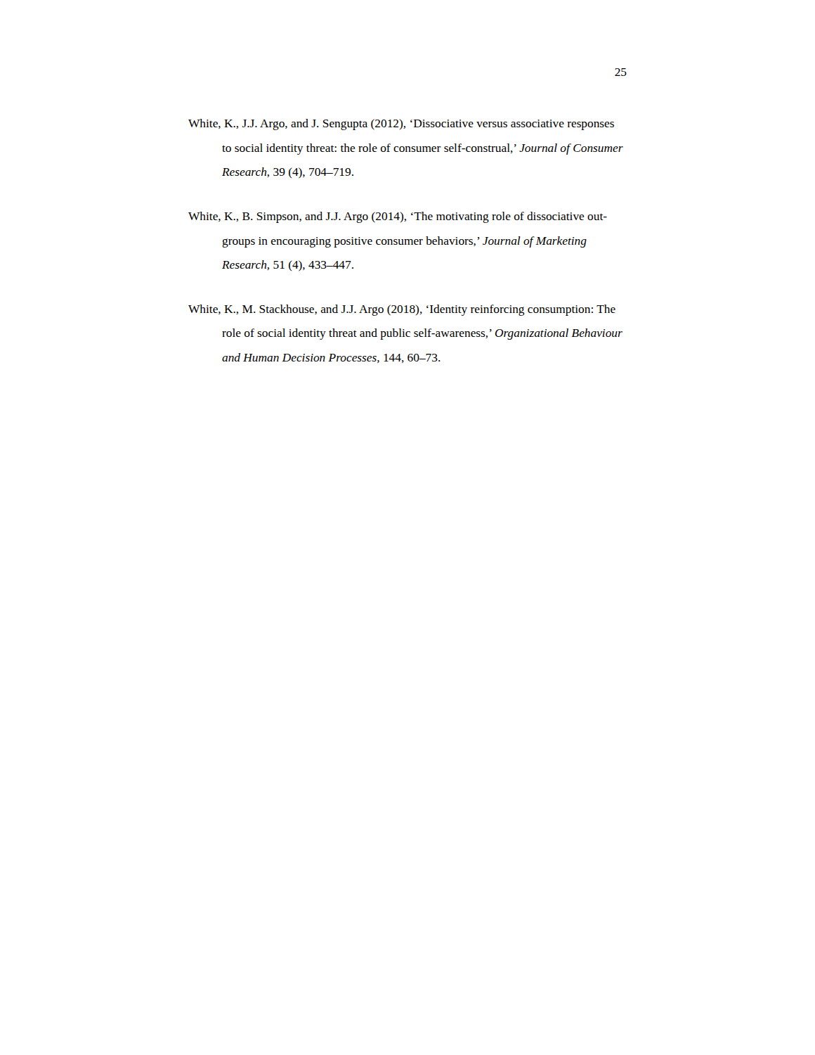25
White, K., J.J. Argo, and J. Sengupta (2012), ‘Dissociative versus associative responses to social identity threat: the role of consumer self-construal,’ Journal of Consumer Research, 39 (4), 704–719.
White, K., B. Simpson, and J.J. Argo (2014), ‘The motivating role of dissociative out-groups in encouraging positive consumer behaviors,’ Journal of Marketing Research, 51 (4), 433–447.
White, K., M. Stackhouse, and J.J. Argo (2018), ‘Identity reinforcing consumption: The role of social identity threat and public self-awareness,’ Organizational Behaviour and Human Decision Processes, 144, 60–73.